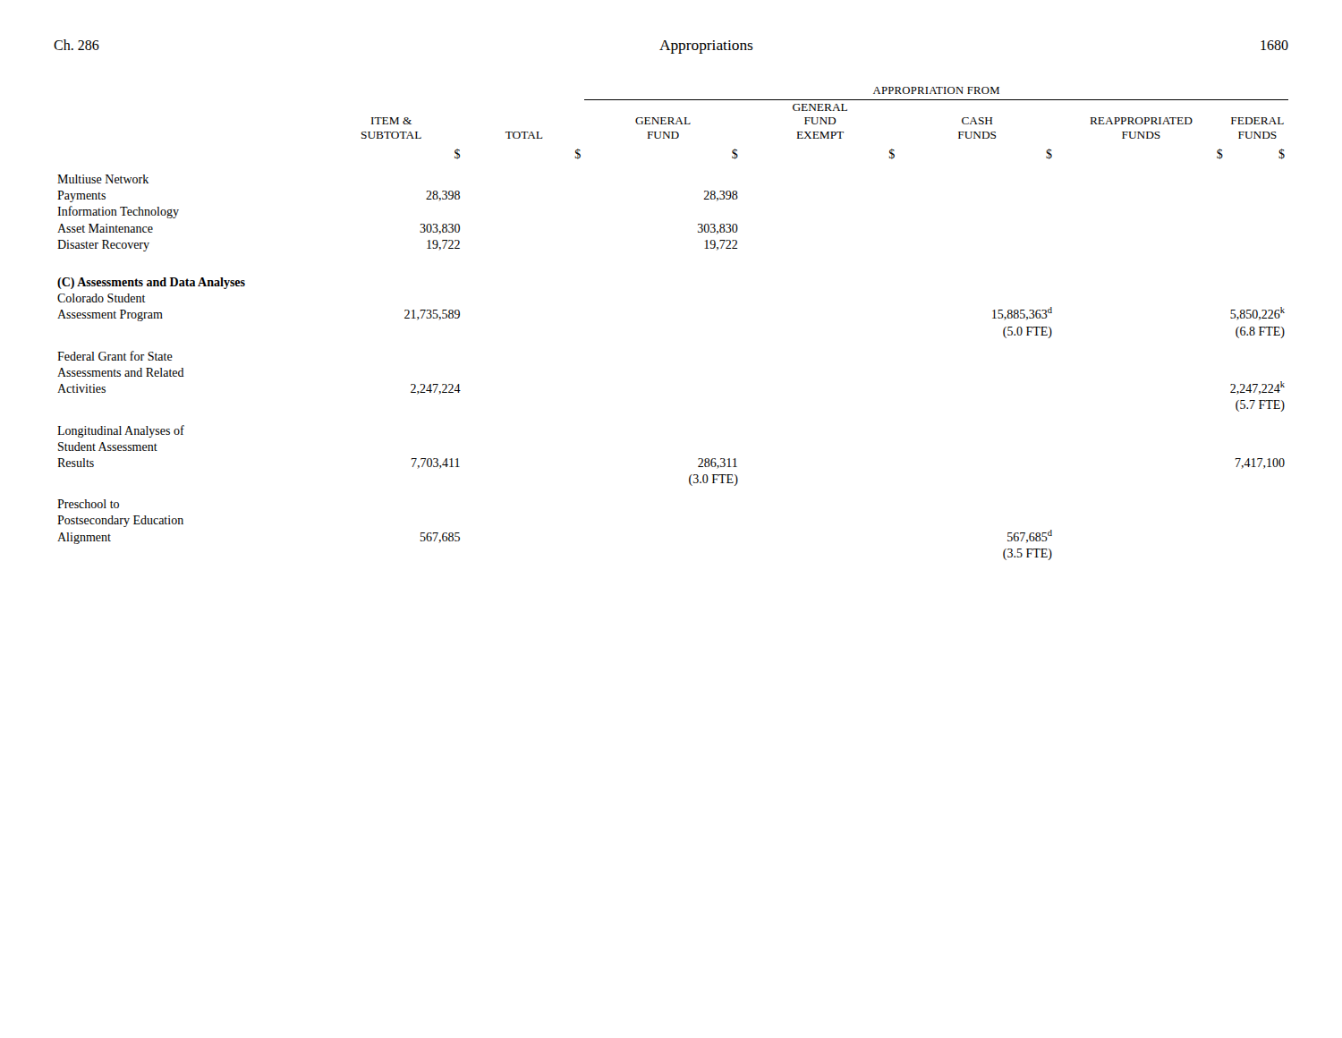Ch. 286
Appropriations
1680
| | | | APPROPRIATION FROM |
| | ITEM & SUBTOTAL | TOTAL | GENERAL FUND | GENERAL FUND EXEMPT | CASH FUNDS | REAPPROPRIATED FUNDS | FEDERAL FUNDS |
| | $ | $ | $ | $ | $ | $ | $ |
| Multiuse Network | | | | | | | |
| Payments | 28,398 | | 28,398 | | | | |
| Information Technology | | | | | | | |
| Asset Maintenance | 303,830 | | 303,830 | | | | |
| Disaster Recovery | 19,722 | | 19,722 | | | | |
| (C) Assessments and Data Analyses |
| Colorado Student | | | | | | | |
| Assessment Program | 21,735,589 | | | | 15,885,363 d | | 5,850,226 k |
| | | | | | (5.0 FTE) | | (6.8 FTE) |
| Federal Grant for State | | | | | | | |
| Assessments and Related | | | | | | | |
| Activities | 2,247,224 | | | | | | 2,247,224 k |
| | | | | | | | (5.7 FTE) |
| Longitudinal Analyses of | | | | | | | |
| Student Assessment | | | | | | | |
| Results | 7,703,411 | | 286,311 | | | | 7,417,100 |
| | | | (3.0 FTE) | | | | |
| Preschool to | | | | | | | |
| Postsecondary Education | | | | | | | |
| Alignment | 567,685 | | | | 567,685 d | | |
| | | | | | (3.5 FTE) | | |